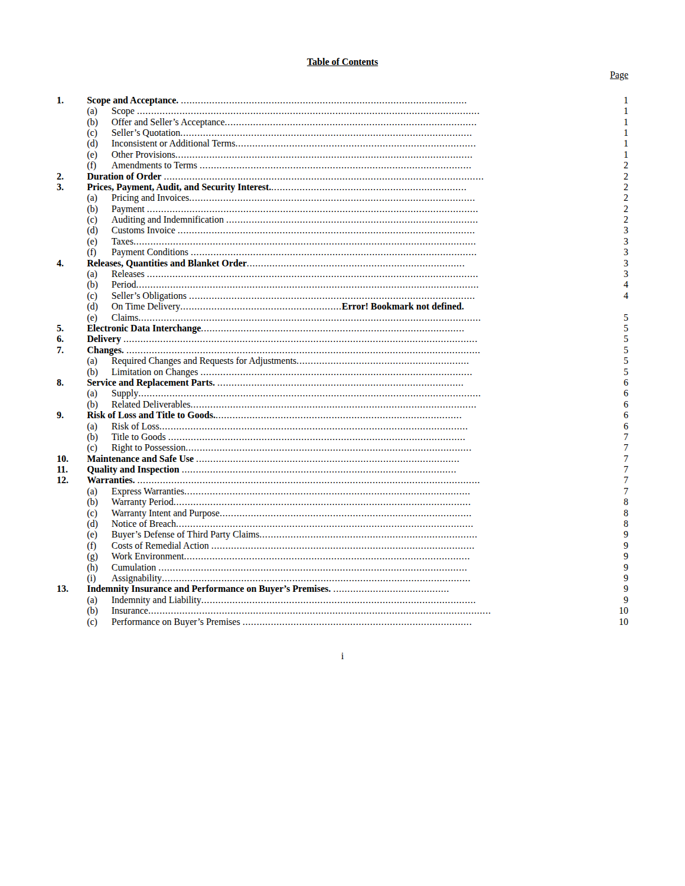Table of Contents
Page
| 1. | Scope and Acceptance. ..................................................................................................... | 1 |
| | (a) | Scope ......................................................................................................................... | 1 |
| | (b) | Offer and Seller’s Acceptance ......................................................................................... | 1 |
| | (c) | Seller’s Quotation ....................................................................................................... | 1 |
| | (d) | Inconsistent or Additional Terms ..................................................................................... | 1 |
| | (e) | Other Provisions ......................................................................................................... | 1 |
| | (f) | Amendments to Terms ................................................................................................ | 2 |
| 2. | Duration of Order ................................................................................................................. | 2 |
| 3. | Prices, Payment, Audit, and Security Interest. ..................................................................... | 2 |
| | (a) | Pricing and Invoices ..................................................................................................... | 2 |
| | (b) | Payment ..................................................................................................................... | 2 |
| | (c) | Auditing and Indemnification ......................................................................................... | 2 |
| | (d) | Customs Invoice ......................................................................................................... | 3 |
| | (e) | Taxes ......................................................................................................................... | 3 |
| | (f) | Payment Conditions ..................................................................................................... | 3 |
| 4. | Releases, Quantities and Blanket Order ............................................................................. | 3 |
| | (a) | Releases ..................................................................................................................... | 3 |
| | (b) | Period ......................................................................................................................... | 4 |
| | (c) | Seller’s Obligations ..................................................................................................... | 4 |
| | (d) | On Time Delivery ......................................................... Error! Bookmark not defined. | |
| | (e) | Claims ......................................................................................................................... | 5 |
| 5. | Electronic Data Interchange ............................................................................................. | 5 |
| 6. | Delivery ............................................................................................................................. | 5 |
| 7. | Changes. ............................................................................................................................. | 5 |
| | (a) | Required Changes and Requests for Adjustments ............................................................. | 5 |
| | (b) | Limitation on Changes ................................................................................................ | 5 |
| 8. | Service and Replacement Parts. ....................................................................................... | 6 |
| | (a) | Supply ......................................................................................................................... | 6 |
| | (b) | Related Deliverables ..................................................................................................... | 6 |
| 9. | Risk of Loss and Title to Goods. ....................................................................................... | 6 |
| | (a) | Risk of Loss ............................................................................................................. | 6 |
| | (b) | Title to Goods ......................................................................................................... | 7 |
| | (c) | Right to Possession ..................................................................................................... | 7 |
| 10. | Maintenance and Safe Use ............................................................................................. | 7 |
| 11. | Quality and Inspection ................................................................................................. | 7 |
| 12. | Warranties. ......................................................................................................................... | 7 |
| | (a) | Express Warranties ..................................................................................................... | 7 |
| | (b) | Warranty Period ......................................................................................................... | 8 |
| | (c) | Warranty Intent and Purpose ......................................................................................... | 8 |
| | (d) | Notice of Breach ......................................................................................................... | 8 |
| | (e) | Buyer’s Defense of Third Party Claims ............................................................................. | 9 |
| | (f) | Costs of Remedial Action ............................................................................................. | 9 |
| | (g) | Work Environment ..................................................................................................... | 9 |
| | (h) | Cumulation ............................................................................................................. | 9 |
| | (i) | Assignability ............................................................................................................. | 9 |
| 13. | Indemnity Insurance and Performance on Buyer’s Premises. ......................................... | 9 |
| | (a) | Indemnity and Liability ................................................................................................. | 9 |
| | (b) | Insurance ......................................................................................................................... | 10 |
| | (c) | Performance on Buyer’s Premises ................................................................................. | 10 |
i